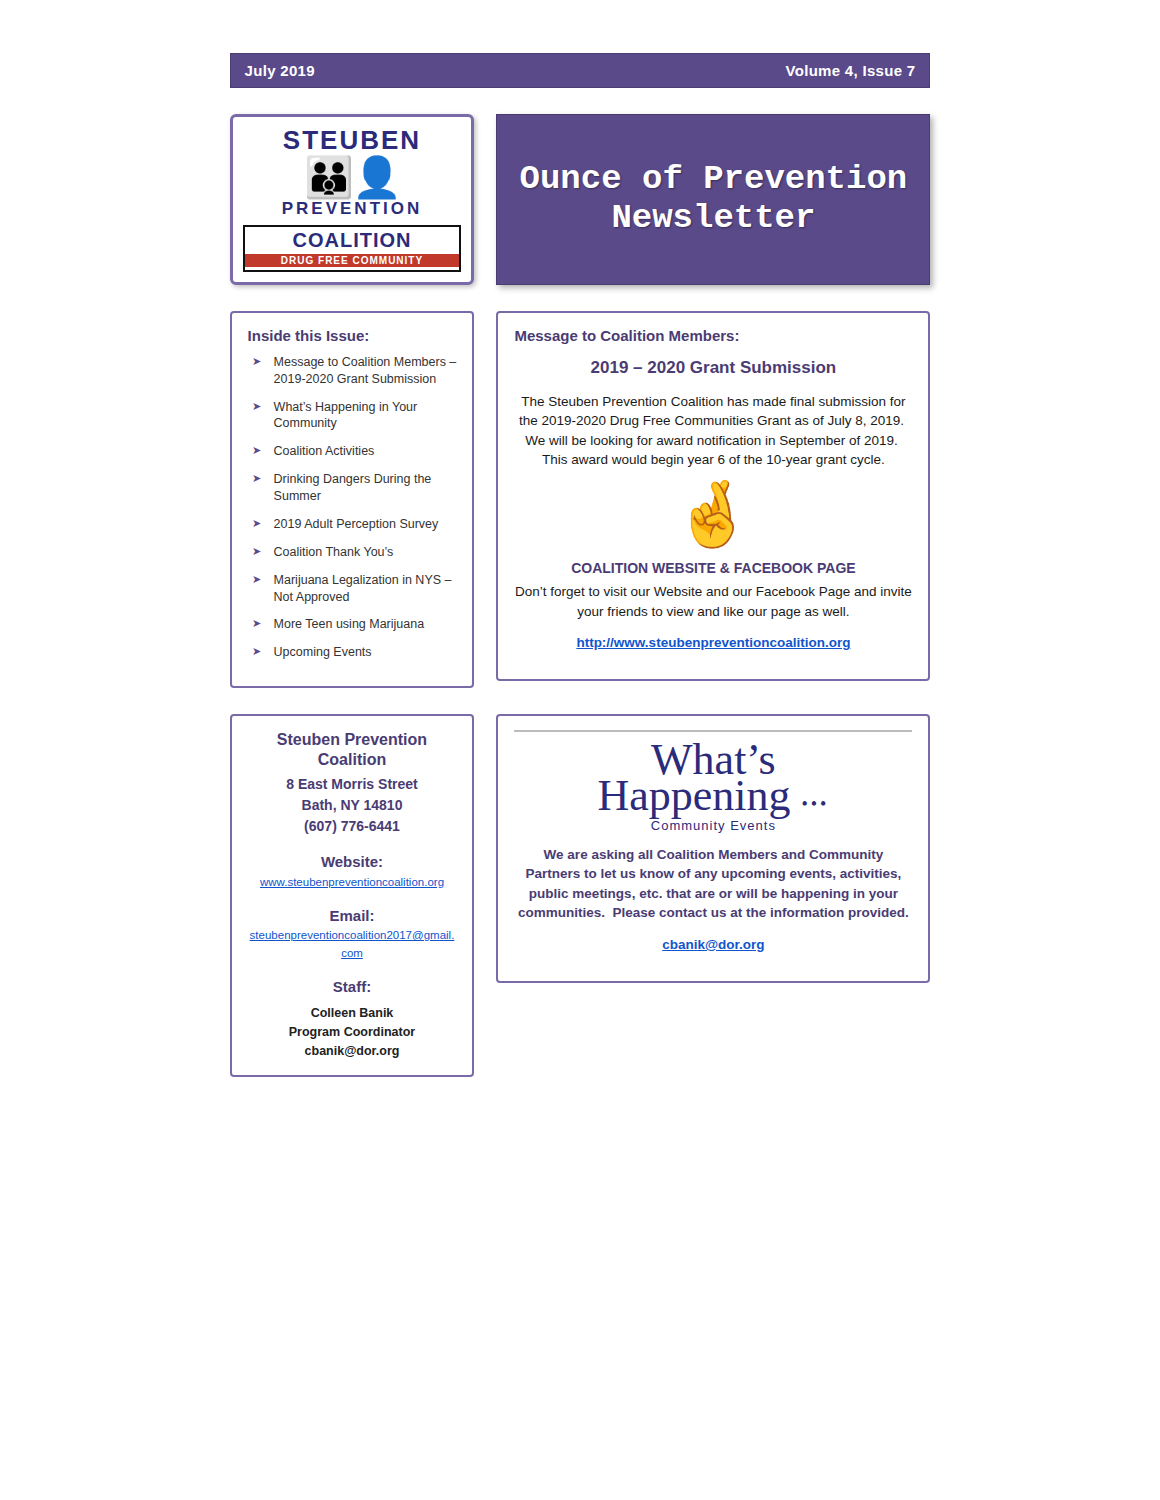July 2019 Volume 4, Issue 7
STEUBEN
👪👤
PREVENTION
COALITION
DRUG FREE COMMUNITY
Ounce of Prevention
Newsletter
Inside this Issue:
Message to Coalition Members – 2019-2020 Grant Submission
What’s Happening in Your Community
Coalition Activities
Drinking Dangers During the Summer
2019 Adult Perception Survey
Coalition Thank You’s
Marijuana Legalization in NYS – Not Approved
More Teen using Marijuana
Upcoming Events
Message to Coalition Members:
2019 – 2020 Grant Submission
The Steuben Prevention Coalition has made final submission for the 2019-2020 Drug Free Communities Grant as of July 8, 2019. We will be looking for award notification in September of 2019. This award would begin year 6 of the 10-year grant cycle.
🤞
COALITION WEBSITE & FACEBOOK PAGE
Don’t forget to visit our Website and our Facebook Page and invite your friends to view and like our page as well.
http://www.steubenpreventioncoalition.org
Steuben Prevention Coalition
8 East Morris Street
Bath, NY 14810
(607) 776-6441
Website:
www.steubenpreventioncoalition.org
Email:
steubenpreventioncoalition2017@gmail.com
Staff:
Colleen Banik
Program Coordinator
cbanik@dor.org
What’s
Happening •••
Community Events
We are asking all Coalition Members and Community Partners to let us know of any upcoming events, activities, public meetings, etc. that are or will be happening in your communities. Please contact us at the information provided.
cbanik@dor.org